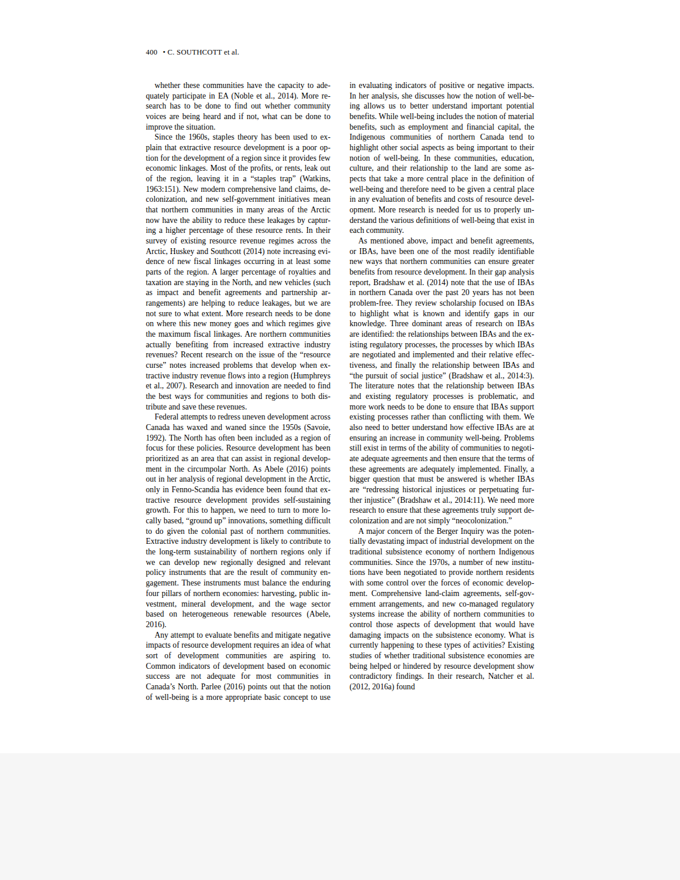400 • C. SOUTHCOTT et al.
whether these communities have the capacity to adequately participate in EA (Noble et al., 2014). More research has to be done to find out whether community voices are being heard and if not, what can be done to improve the situation.
Since the 1960s, staples theory has been used to explain that extractive resource development is a poor option for the development of a region since it provides few economic linkages. Most of the profits, or rents, leak out of the region, leaving it in a “staples trap” (Watkins, 1963:151). New modern comprehensive land claims, decolonization, and new self-government initiatives mean that northern communities in many areas of the Arctic now have the ability to reduce these leakages by capturing a higher percentage of these resource rents. In their survey of existing resource revenue regimes across the Arctic, Huskey and Southcott (2014) note increasing evidence of new fiscal linkages occurring in at least some parts of the region. A larger percentage of royalties and taxation are staying in the North, and new vehicles (such as impact and benefit agreements and partnership arrangements) are helping to reduce leakages, but we are not sure to what extent. More research needs to be done on where this new money goes and which regimes give the maximum fiscal linkages. Are northern communities actually benefiting from increased extractive industry revenues? Recent research on the issue of the “resource curse” notes increased problems that develop when extractive industry revenue flows into a region (Humphreys et al., 2007). Research and innovation are needed to find the best ways for communities and regions to both distribute and save these revenues.
Federal attempts to redress uneven development across Canada has waxed and waned since the 1950s (Savoie, 1992). The North has often been included as a region of focus for these policies. Resource development has been prioritized as an area that can assist in regional development in the circumpolar North. As Abele (2016) points out in her analysis of regional development in the Arctic, only in Fenno-Scandia has evidence been found that extractive resource development provides self-sustaining growth. For this to happen, we need to turn to more locally based, “ground up” innovations, something difficult to do given the colonial past of northern communities. Extractive industry development is likely to contribute to the long-term sustainability of northern regions only if we can develop new regionally designed and relevant policy instruments that are the result of community engagement. These instruments must balance the enduring four pillars of northern economies: harvesting, public investment, mineral development, and the wage sector based on heterogeneous renewable resources (Abele, 2016).
Any attempt to evaluate benefits and mitigate negative impacts of resource development requires an idea of what sort of development communities are aspiring to. Common indicators of development based on economic success are not adequate for most communities in Canada’s North. Parlee (2016) points out that the notion of well-being is a more appropriate basic concept to use in evaluating indicators of positive or negative impacts. In her analysis, she discusses how the notion of well-being allows us to better understand important potential benefits. While well-being includes the notion of material benefits, such as employment and financial capital, the Indigenous communities of northern Canada tend to highlight other social aspects as being important to their notion of well-being. In these communities, education, culture, and their relationship to the land are some aspects that take a more central place in the definition of well-being and therefore need to be given a central place in any evaluation of benefits and costs of resource development. More research is needed for us to properly understand the various definitions of well-being that exist in each community.
As mentioned above, impact and benefit agreements, or IBAs, have been one of the most readily identifiable new ways that northern communities can ensure greater benefits from resource development. In their gap analysis report, Bradshaw et al. (2014) note that the use of IBAs in northern Canada over the past 20 years has not been problem-free. They review scholarship focused on IBAs to highlight what is known and identify gaps in our knowledge. Three dominant areas of research on IBAs are identified: the relationships between IBAs and the existing regulatory processes, the processes by which IBAs are negotiated and implemented and their relative effectiveness, and finally the relationship between IBAs and “the pursuit of social justice” (Bradshaw et al., 2014:3). The literature notes that the relationship between IBAs and existing regulatory processes is problematic, and more work needs to be done to ensure that IBAs support existing processes rather than conflicting with them. We also need to better understand how effective IBAs are at ensuring an increase in community well-being. Problems still exist in terms of the ability of communities to negotiate adequate agreements and then ensure that the terms of these agreements are adequately implemented. Finally, a bigger question that must be answered is whether IBAs are “redressing historical injustices or perpetuating further injustice” (Bradshaw et al., 2014:11). We need more research to ensure that these agreements truly support decolonization and are not simply “neocolonization.”
A major concern of the Berger Inquiry was the potentially devastating impact of industrial development on the traditional subsistence economy of northern Indigenous communities. Since the 1970s, a number of new institutions have been negotiated to provide northern residents with some control over the forces of economic development. Comprehensive land-claim agreements, self-government arrangements, and new co-managed regulatory systems increase the ability of northern communities to control those aspects of development that would have damaging impacts on the subsistence economy. What is currently happening to these types of activities? Existing studies of whether traditional subsistence economies are being helped or hindered by resource development show contradictory findings. In their research, Natcher et al. (2012, 2016a) found